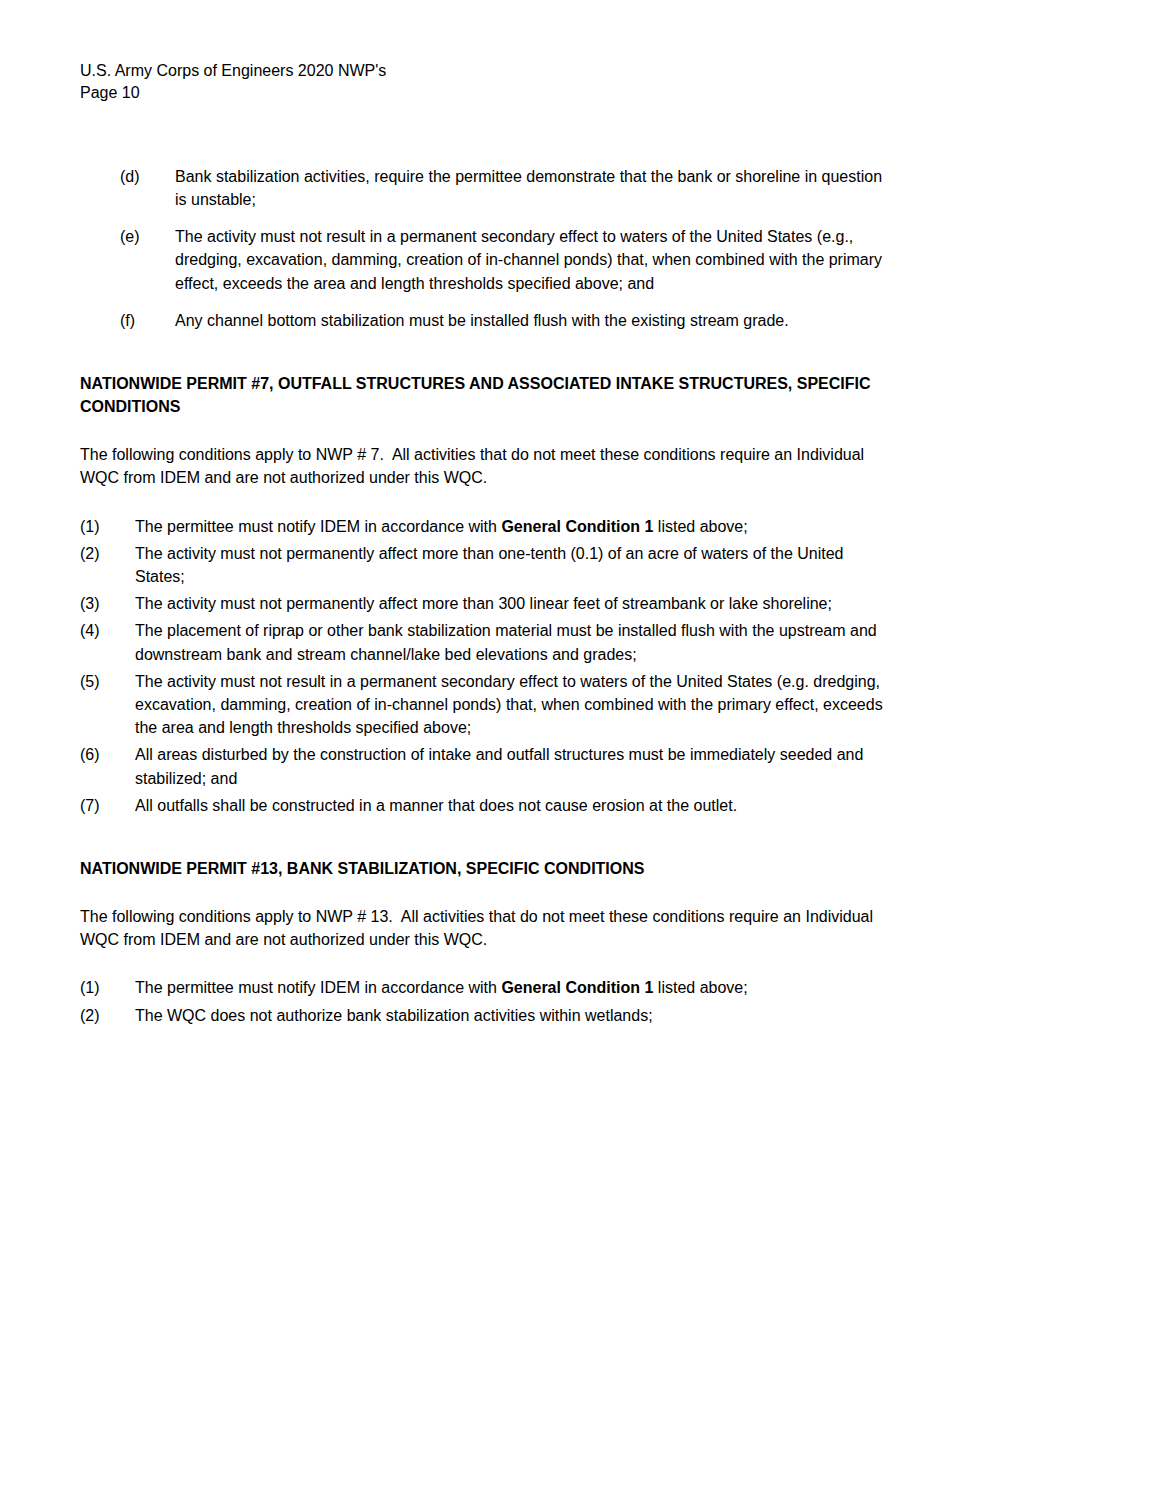U.S. Army Corps of Engineers 2020 NWP's
Page 10
(d) Bank stabilization activities, require the permittee demonstrate that the bank or shoreline in question is unstable;
(e) The activity must not result in a permanent secondary effect to waters of the United States (e.g., dredging, excavation, damming, creation of in-channel ponds) that, when combined with the primary effect, exceeds the area and length thresholds specified above; and
(f) Any channel bottom stabilization must be installed flush with the existing stream grade.
NATIONWIDE PERMIT #7, OUTFALL STRUCTURES AND ASSOCIATED INTAKE STRUCTURES, SPECIFIC CONDITIONS
The following conditions apply to NWP # 7. All activities that do not meet these conditions require an Individual WQC from IDEM and are not authorized under this WQC.
(1) The permittee must notify IDEM in accordance with General Condition 1 listed above;
(2) The activity must not permanently affect more than one-tenth (0.1) of an acre of waters of the United States;
(3) The activity must not permanently affect more than 300 linear feet of streambank or lake shoreline;
(4) The placement of riprap or other bank stabilization material must be installed flush with the upstream and downstream bank and stream channel/lake bed elevations and grades;
(5) The activity must not result in a permanent secondary effect to waters of the United States (e.g. dredging, excavation, damming, creation of in-channel ponds) that, when combined with the primary effect, exceeds the area and length thresholds specified above;
(6) All areas disturbed by the construction of intake and outfall structures must be immediately seeded and stabilized; and
(7) All outfalls shall be constructed in a manner that does not cause erosion at the outlet.
NATIONWIDE PERMIT #13, BANK STABILIZATION, SPECIFIC CONDITIONS
The following conditions apply to NWP # 13. All activities that do not meet these conditions require an Individual WQC from IDEM and are not authorized under this WQC.
(1) The permittee must notify IDEM in accordance with General Condition 1 listed above;
(2) The WQC does not authorize bank stabilization activities within wetlands;